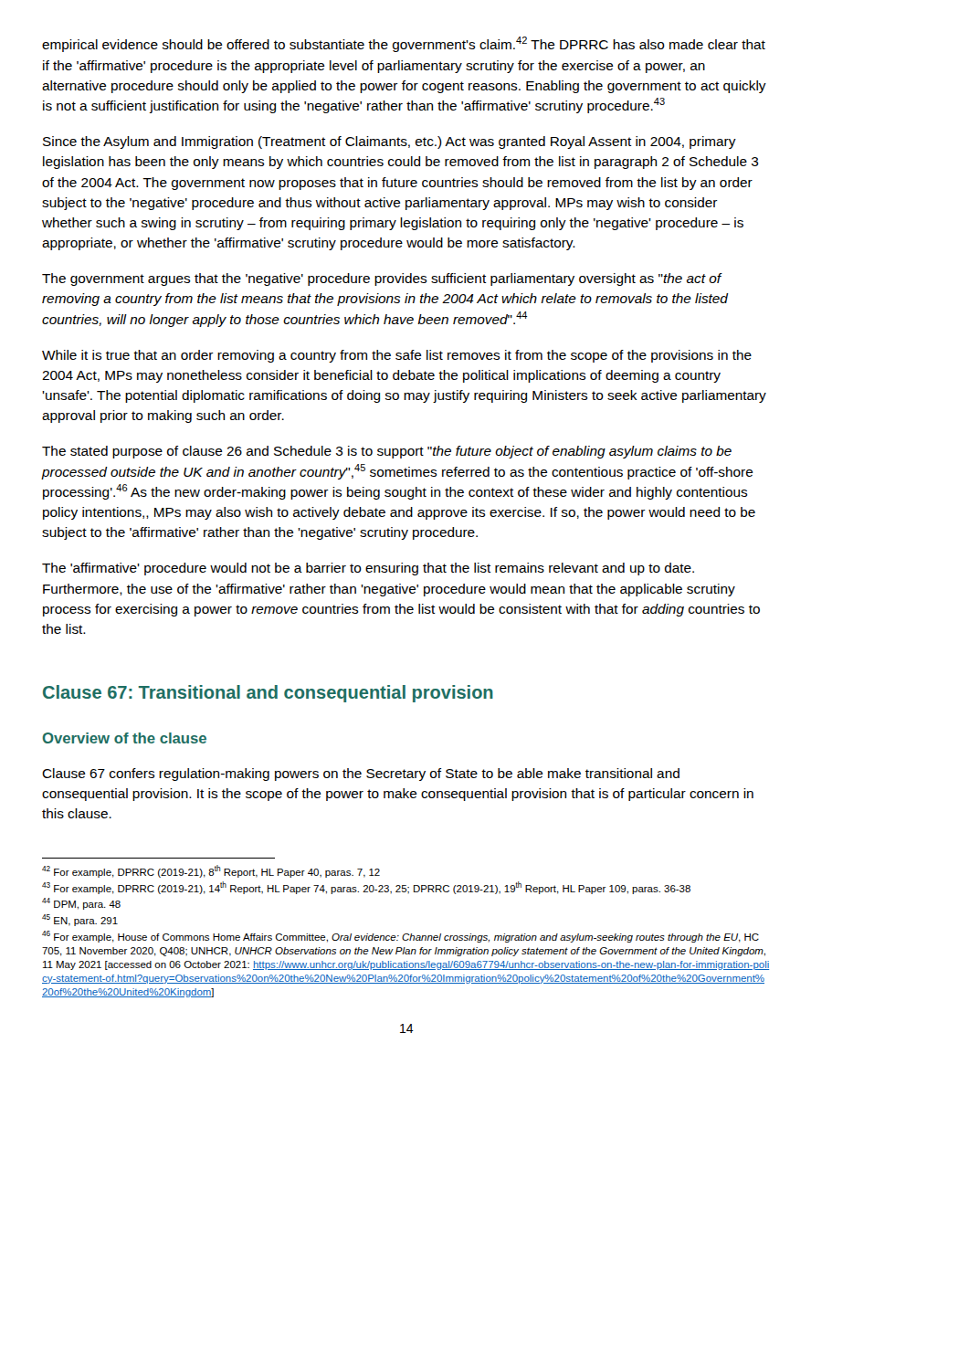empirical evidence should be offered to substantiate the government's claim.42 The DPRRC has also made clear that if the 'affirmative' procedure is the appropriate level of parliamentary scrutiny for the exercise of a power, an alternative procedure should only be applied to the power for cogent reasons. Enabling the government to act quickly is not a sufficient justification for using the 'negative' rather than the 'affirmative' scrutiny procedure.43
Since the Asylum and Immigration (Treatment of Claimants, etc.) Act was granted Royal Assent in 2004, primary legislation has been the only means by which countries could be removed from the list in paragraph 2 of Schedule 3 of the 2004 Act. The government now proposes that in future countries should be removed from the list by an order subject to the 'negative' procedure and thus without active parliamentary approval. MPs may wish to consider whether such a swing in scrutiny – from requiring primary legislation to requiring only the 'negative' procedure – is appropriate, or whether the 'affirmative' scrutiny procedure would be more satisfactory.
The government argues that the 'negative' procedure provides sufficient parliamentary oversight as "the act of removing a country from the list means that the provisions in the 2004 Act which relate to removals to the listed countries, will no longer apply to those countries which have been removed".44
While it is true that an order removing a country from the safe list removes it from the scope of the provisions in the 2004 Act, MPs may nonetheless consider it beneficial to debate the political implications of deeming a country 'unsafe'. The potential diplomatic ramifications of doing so may justify requiring Ministers to seek active parliamentary approval prior to making such an order.
The stated purpose of clause 26 and Schedule 3 is to support "the future object of enabling asylum claims to be processed outside the UK and in another country",45 sometimes referred to as the contentious practice of 'off-shore processing'.46 As the new order-making power is being sought in the context of these wider and highly contentious policy intentions,, MPs may also wish to actively debate and approve its exercise. If so, the power would need to be subject to the 'affirmative' rather than the 'negative' scrutiny procedure.
The 'affirmative' procedure would not be a barrier to ensuring that the list remains relevant and up to date. Furthermore, the use of the 'affirmative' rather than 'negative' procedure would mean that the applicable scrutiny process for exercising a power to remove countries from the list would be consistent with that for adding countries to the list.
Clause 67: Transitional and consequential provision
Overview of the clause
Clause 67 confers regulation-making powers on the Secretary of State to be able make transitional and consequential provision. It is the scope of the power to make consequential provision that is of particular concern in this clause.
42 For example, DPRRC (2019-21), 8th Report, HL Paper 40, paras. 7, 12
43 For example, DPRRC (2019-21), 14th Report, HL Paper 74, paras. 20-23, 25; DPRRC (2019-21), 19th Report, HL Paper 109, paras. 36-38
44 DPM, para. 48
45 EN, para. 291
46 For example, House of Commons Home Affairs Committee, Oral evidence: Channel crossings, migration and asylum-seeking routes through the EU, HC 705, 11 November 2020, Q408; UNHCR, UNHCR Observations on the New Plan for Immigration policy statement of the Government of the United Kingdom, 11 May 2021 [accessed on 06 October 2021: https://www.unhcr.org/uk/publications/legal/609a67794/unhcr-observations-on-the-new-plan-for-immigration-policy-statement-of.html?query=Observations%20on%20the%20New%20Plan%20for%20Immigration%20policy%20statement%20of%20the%20Government%20of%20the%20United%20Kingdom]
14